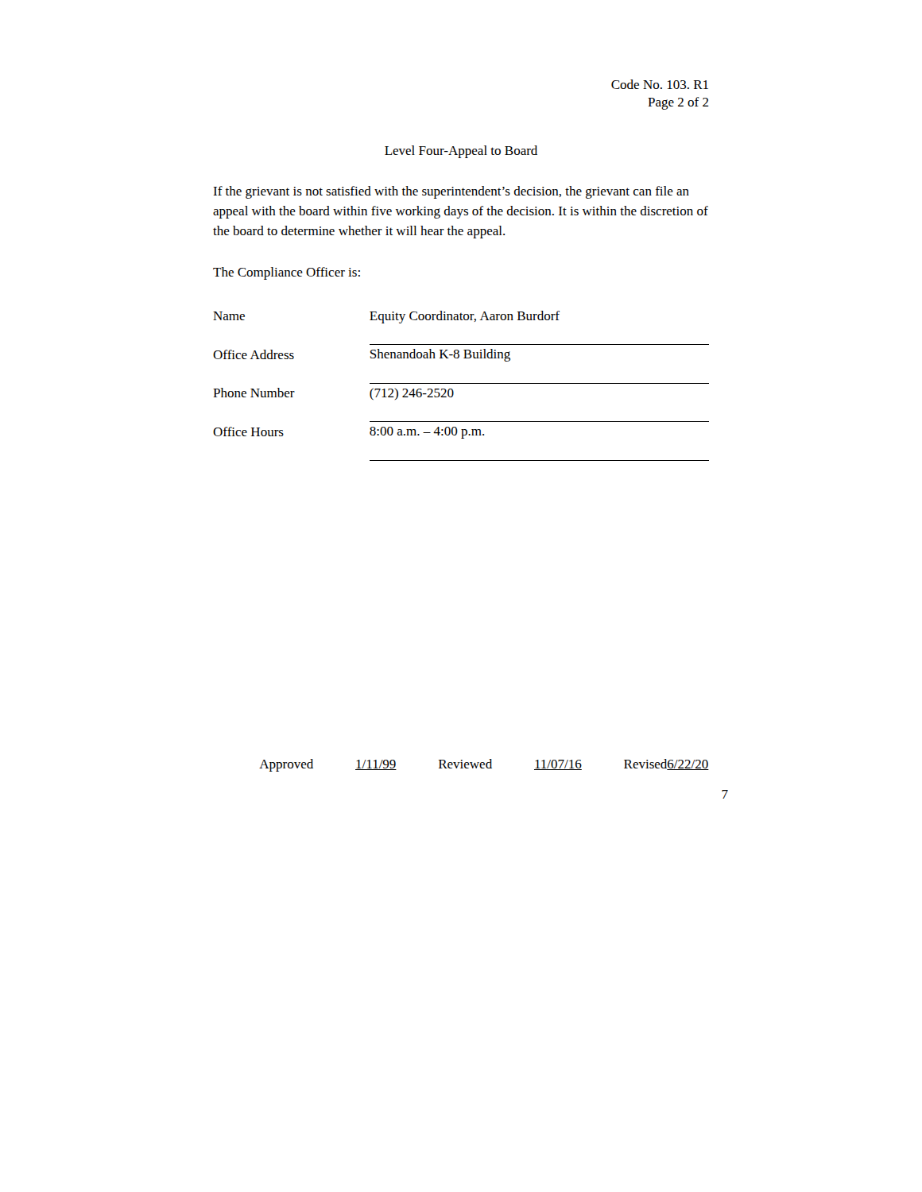Code No. 103. R1
Page 2 of 2
Level Four-Appeal to Board
If the grievant is not satisfied with the superintendent’s decision, the grievant can file an appeal with the board within five working days of the decision. It is within the discretion of the board to determine whether it will hear the appeal.
The Compliance Officer is:
| Name | Equity Coordinator, Aaron Burdorf |
| Office Address | Shenandoah K-8 Building |
| Phone Number | (712) 246-2520 |
| Office Hours | 8:00 a.m. – 4:00 p.m. |
Approved 1/11/99 Reviewed 11/07/16 Revised6/22/20
7